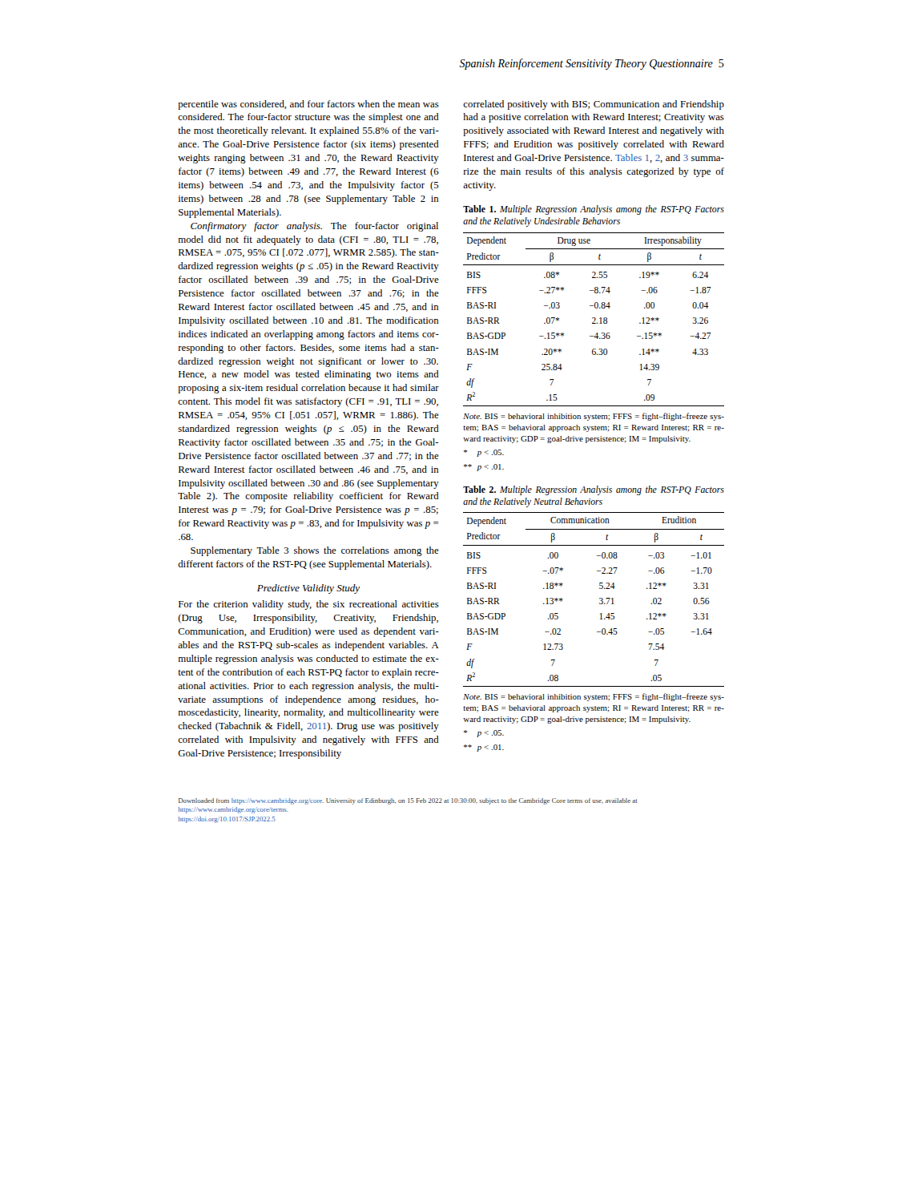Spanish Reinforcement Sensitivity Theory Questionnaire 5
percentile was considered, and four factors when the mean was considered. The four-factor structure was the simplest one and the most theoretically relevant. It explained 55.8% of the variance. The Goal-Drive Persistence factor (six items) presented weights ranging between .31 and .70, the Reward Reactivity factor (7 items) between .49 and .77, the Reward Interest (6 items) between .54 and .73, and the Impulsivity factor (5 items) between .28 and .78 (see Supplementary Table 2 in Supplemental Materials).
Confirmatory factor analysis. The four-factor original model did not fit adequately to data (CFI = .80, TLI = .78, RMSEA = .075, 95% CI [.072 .077], WRMR 2.585). The standardized regression weights (p ≤ .05) in the Reward Reactivity factor oscillated between .39 and .75; in the Goal-Drive Persistence factor oscillated between .37 and .76; in the Reward Interest factor oscillated between .45 and .75, and in Impulsivity oscillated between .10 and .81. The modification indices indicated an overlapping among factors and items corresponding to other factors. Besides, some items had a standardized regression weight not significant or lower to .30. Hence, a new model was tested eliminating two items and proposing a six-item residual correlation because it had similar content. This model fit was satisfactory (CFI = .91, TLI = .90, RMSEA = .054, 95% CI [.051 .057], WRMR = 1.886). The standardized regression weights (p ≤ .05) in the Reward Reactivity factor oscillated between .35 and .75; in the Goal-Drive Persistence factor oscillated between .37 and .77; in the Reward Interest factor oscillated between .46 and .75, and in Impulsivity oscillated between .30 and .86 (see Supplementary Table 2). The composite reliability coefficient for Reward Interest was p = .79; for Goal-Drive Persistence was p = .85; for Reward Reactivity was p = .83, and for Impulsivity was p = .68.
Supplementary Table 3 shows the correlations among the different factors of the RST-PQ (see Supplemental Materials).
Predictive Validity Study
For the criterion validity study, the six recreational activities (Drug Use, Irresponsibility, Creativity, Friendship, Communication, and Erudition) were used as dependent variables and the RST-PQ sub-scales as independent variables. A multiple regression analysis was conducted to estimate the extent of the contribution of each RST-PQ factor to explain recreational activities. Prior to each regression analysis, the multivariate assumptions of independence among residues, homoscedasticity, linearity, normality, and multicollinearity were checked (Tabachnik & Fidell, 2011). Drug use was positively correlated with Impulsivity and negatively with FFFS and Goal-Drive Persistence; Irresponsibility
correlated positively with BIS; Communication and Friendship had a positive correlation with Reward Interest; Creativity was positively associated with Reward Interest and negatively with FFFS; and Erudition was positively correlated with Reward Interest and Goal-Drive Persistence. Tables 1, 2, and 3 summarize the main results of this analysis categorized by type of activity.
Table 1. Multiple Regression Analysis among the RST-PQ Factors and the Relatively Undesirable Behaviors
| Dependent | Drug use | Irresponsability |
| Predictor | β | t | β | t |
| BIS | .08* | 2.55 | .19** | 6.24 |
| FFFS | −.27** | −8.74 | −.06 | −1.87 |
| BAS-RI | −.03 | −0.84 | .00 | 0.04 |
| BAS-RR | .07* | 2.18 | .12** | 3.26 |
| BAS-GDP | −.15** | −4.36 | −.15** | −4.27 |
| BAS-IM | .20** | 6.30 | .14** | 4.33 |
| F | 25.84 | | 14.39 | |
| df | 7 | | 7 | |
| R 2 | .15 | | .09 | |
Note. BIS = behavioral inhibition system; FFFS = fight–flight–freeze system; BAS = behavioral approach system; RI = Reward Interest; RR = reward reactivity; GDP = goal-drive persistence; IM = Impulsivity.
*p < .05.
**p < .01.
Table 2. Multiple Regression Analysis among the RST-PQ Factors and the Relatively Neutral Behaviors
| Dependent | Communication | Erudition |
| Predictor | β | t | β | t |
| BIS | .00 | −0.08 | −.03 | −1.01 |
| FFFS | −.07* | −2.27 | −.06 | −1.70 |
| BAS-RI | .18** | 5.24 | .12** | 3.31 |
| BAS-RR | .13** | 3.71 | .02 | 0.56 |
| BAS-GDP | .05 | 1.45 | .12** | 3.31 |
| BAS-IM | −.02 | −0.45 | −.05 | −1.64 |
| F | 12.73 | | 7.54 | |
| df | 7 | | 7 | |
| R 2 | .08 | | .05 | |
Note. BIS = behavioral inhibition system; FFFS = fight–flight–freeze system; BAS = behavioral approach system; RI = Reward Interest; RR = reward reactivity; GDP = goal-drive persistence; IM = Impulsivity.
*p < .05.
**p < .01.
Downloaded from https://www.cambridge.org/core. University of Edinburgh, on 15 Feb 2022 at 10:30:00, subject to the Cambridge Core terms of use, available at https://www.cambridge.org/core/terms.
https://doi.org/10.1017/SJP.2022.5